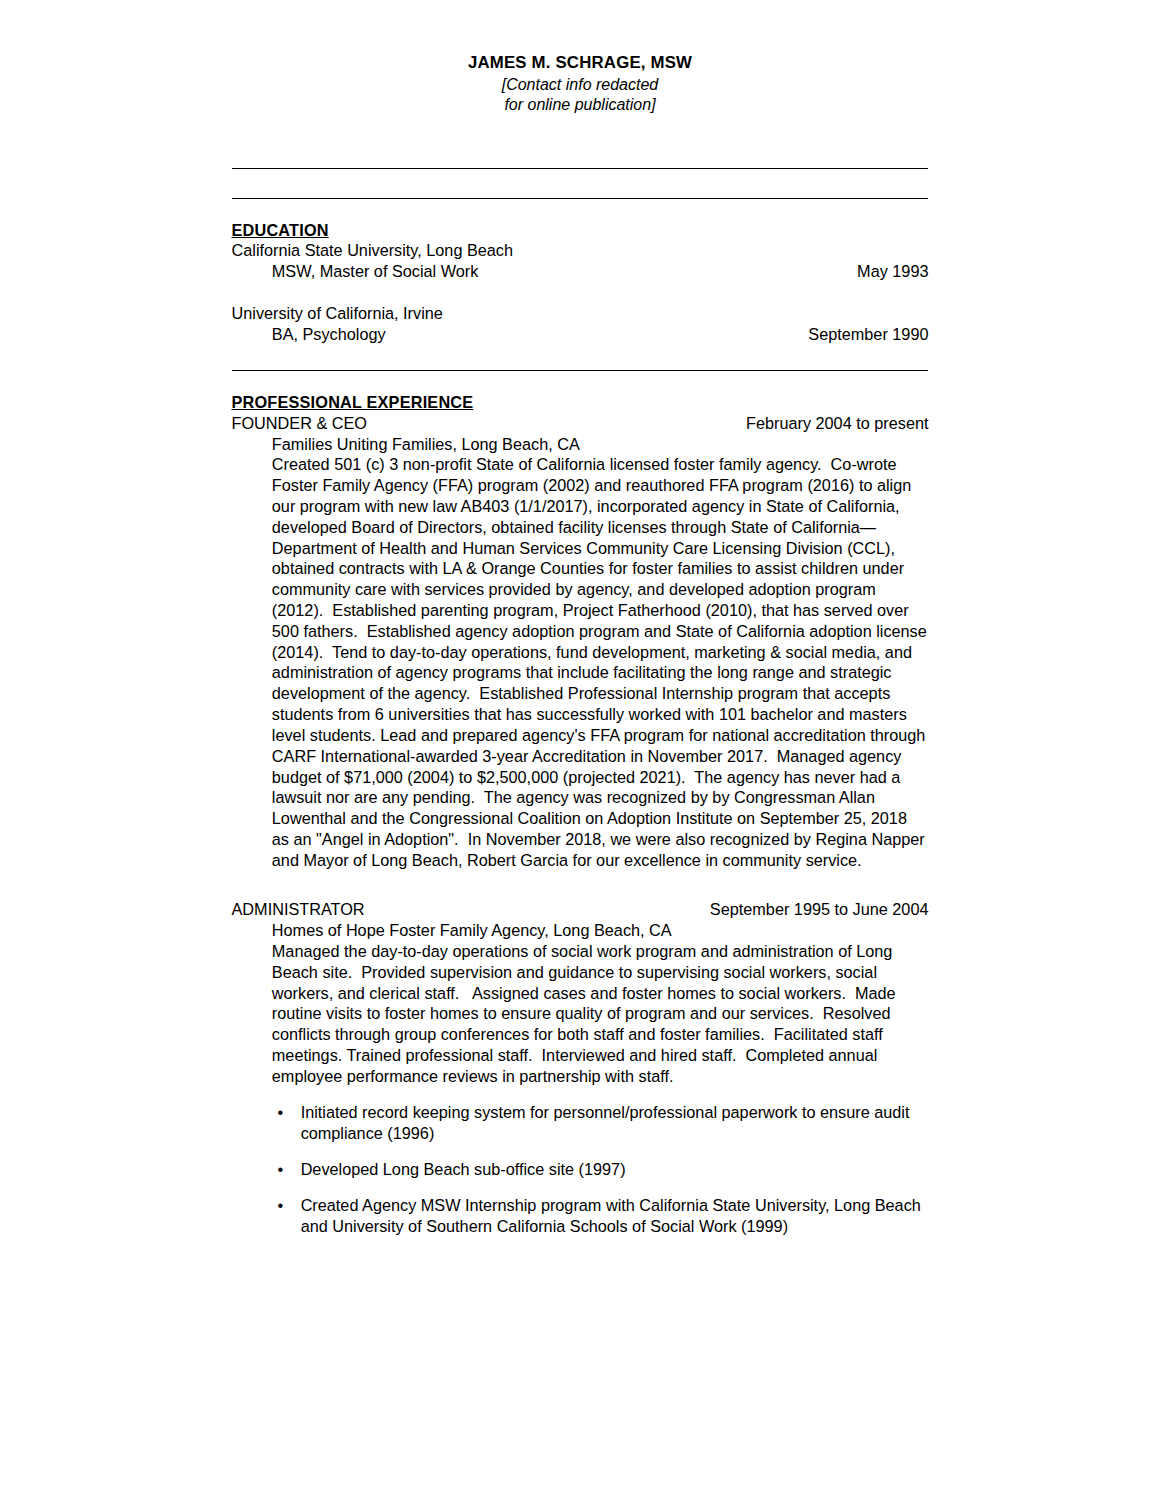JAMES M. SCHRAGE, MSW
[Contact info redacted
for online publication]
EDUCATION
California State University, Long Beach
MSW, Master of Social Work May 1993
University of California, Irvine
BA, Psychology September 1990
PROFESSIONAL EXPERIENCE
FOUNDER & CEO February 2004 to present
Families Uniting Families, Long Beach, CA
Created 501 (c) 3 non-profit State of California licensed foster family agency. Co-wrote Foster Family Agency (FFA) program (2002) and reauthored FFA program (2016) to align our program with new law AB403 (1/1/2017), incorporated agency in State of California, developed Board of Directors, obtained facility licenses through State of California—Department of Health and Human Services Community Care Licensing Division (CCL), obtained contracts with LA & Orange Counties for foster families to assist children under community care with services provided by agency, and developed adoption program (2012). Established parenting program, Project Fatherhood (2010), that has served over 500 fathers. Established agency adoption program and State of California adoption license (2014). Tend to day-to-day operations, fund development, marketing & social media, and administration of agency programs that include facilitating the long range and strategic development of the agency. Established Professional Internship program that accepts students from 6 universities that has successfully worked with 101 bachelor and masters level students. Lead and prepared agency's FFA program for national accreditation through CARF International-awarded 3-year Accreditation in November 2017. Managed agency budget of $71,000 (2004) to $2,500,000 (projected 2021). The agency has never had a lawsuit nor are any pending. The agency was recognized by by Congressman Allan Lowenthal and the Congressional Coalition on Adoption Institute on September 25, 2018 as an "Angel in Adoption". In November 2018, we were also recognized by Regina Napper and Mayor of Long Beach, Robert Garcia for our excellence in community service.
ADMINISTRATOR September 1995 to June 2004
Homes of Hope Foster Family Agency, Long Beach, CA
Managed the day-to-day operations of social work program and administration of Long Beach site. Provided supervision and guidance to supervising social workers, social workers, and clerical staff. Assigned cases and foster homes to social workers. Made routine visits to foster homes to ensure quality of program and our services. Resolved conflicts through group conferences for both staff and foster families. Facilitated staff meetings. Trained professional staff. Interviewed and hired staff. Completed annual employee performance reviews in partnership with staff.
Initiated record keeping system for personnel/professional paperwork to ensure audit compliance (1996)
Developed Long Beach sub-office site (1997)
Created Agency MSW Internship program with California State University, Long Beach and University of Southern California Schools of Social Work (1999)